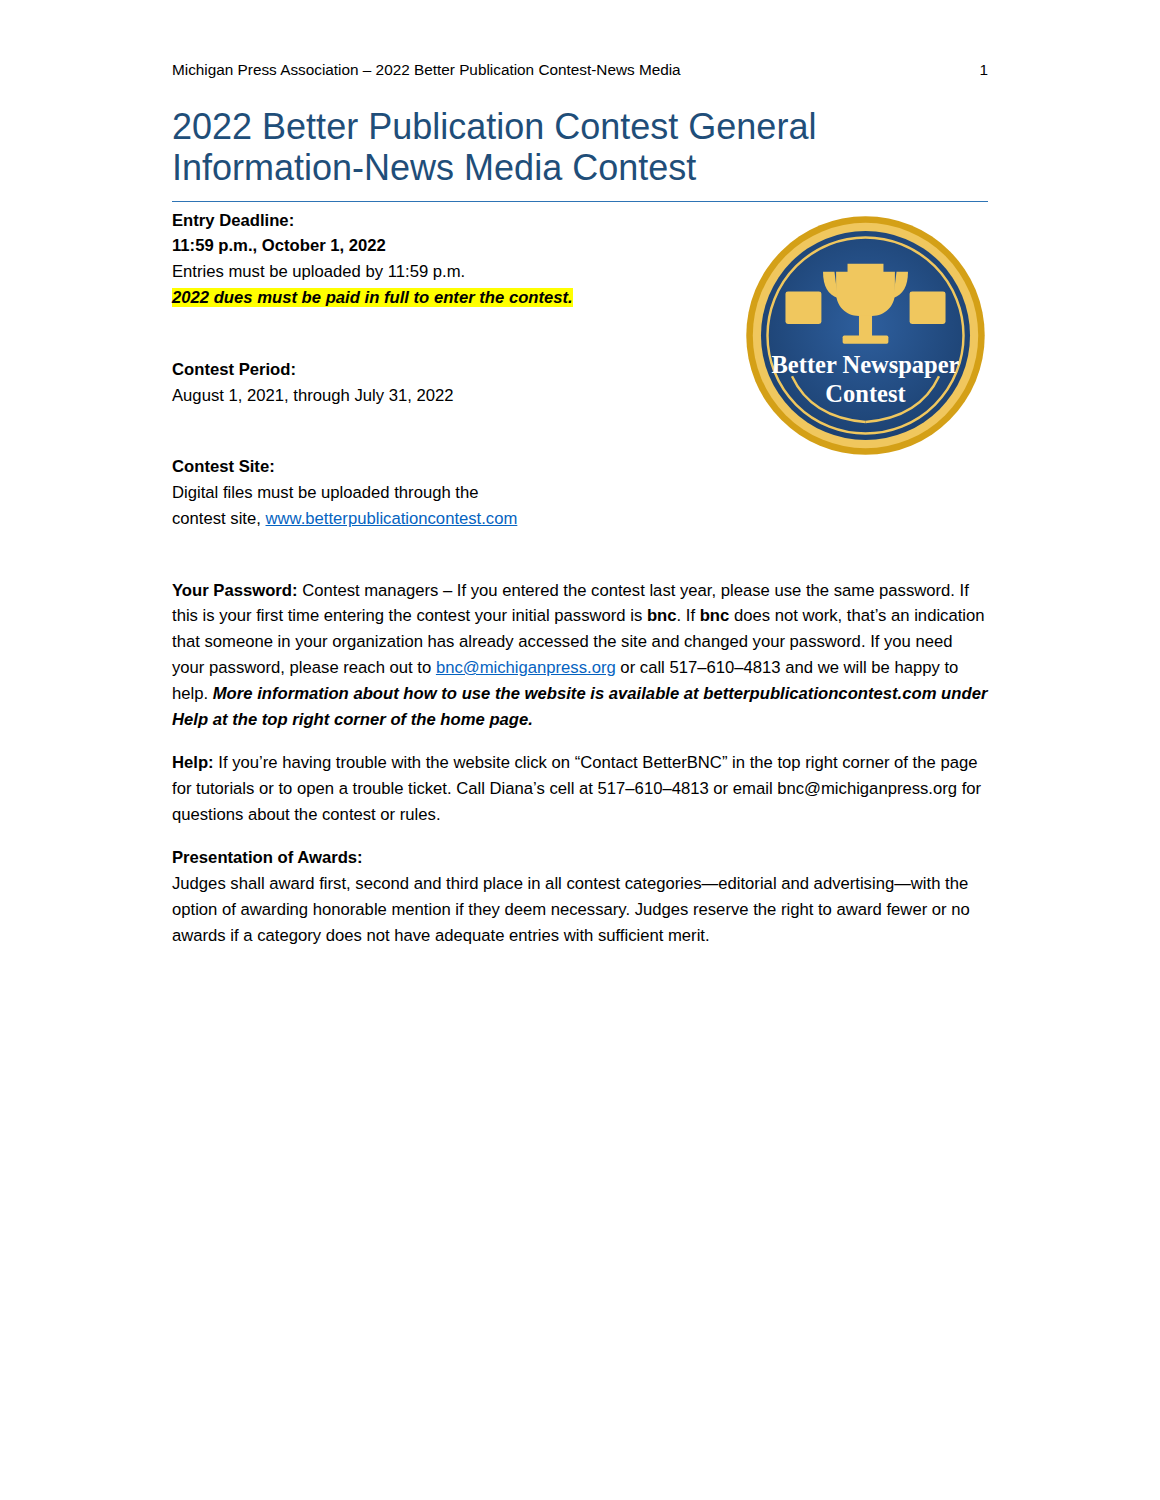Michigan Press Association – 2022 Better Publication Contest-News Media 1
2022 Better Publication Contest General Information-News Media Contest
Entry Deadline:
11:59 p.m., October 1, 2022
Entries must be uploaded by 11:59 p.m.
2022 dues must be paid in full to enter the contest.
Contest Period:
August 1, 2021, through July 31, 2022
Contest Site:
Digital files must be uploaded through the
contest site, www.betterpublicationcontest.com
Your Password: Contest managers – If you entered the contest last year, please use the same password. If this is your first time entering the contest your initial password is bnc. If bnc does not work, that’s an indication that someone in your organization has already accessed the site and changed your password. If you need your password, please reach out to bnc@michiganpress.org or call 517–610–4813 and we will be happy to help. More information about how to use the website is available at betterpublicationcontest.com under Help at the top right corner of the home page.
Help: If you’re having trouble with the website click on “Contact BetterBNC” in the top right corner of the page for tutorials or to open a trouble ticket. Call Diana’s cell at 517–610–4813 or email bnc@michiganpress.org for questions about the contest or rules.
Presentation of Awards:
Judges shall award first, second and third place in all contest categories—editorial and advertising—with the option of awarding honorable mention if they deem necessary. Judges reserve the right to award fewer or no awards if a category does not have adequate entries with sufficient merit.